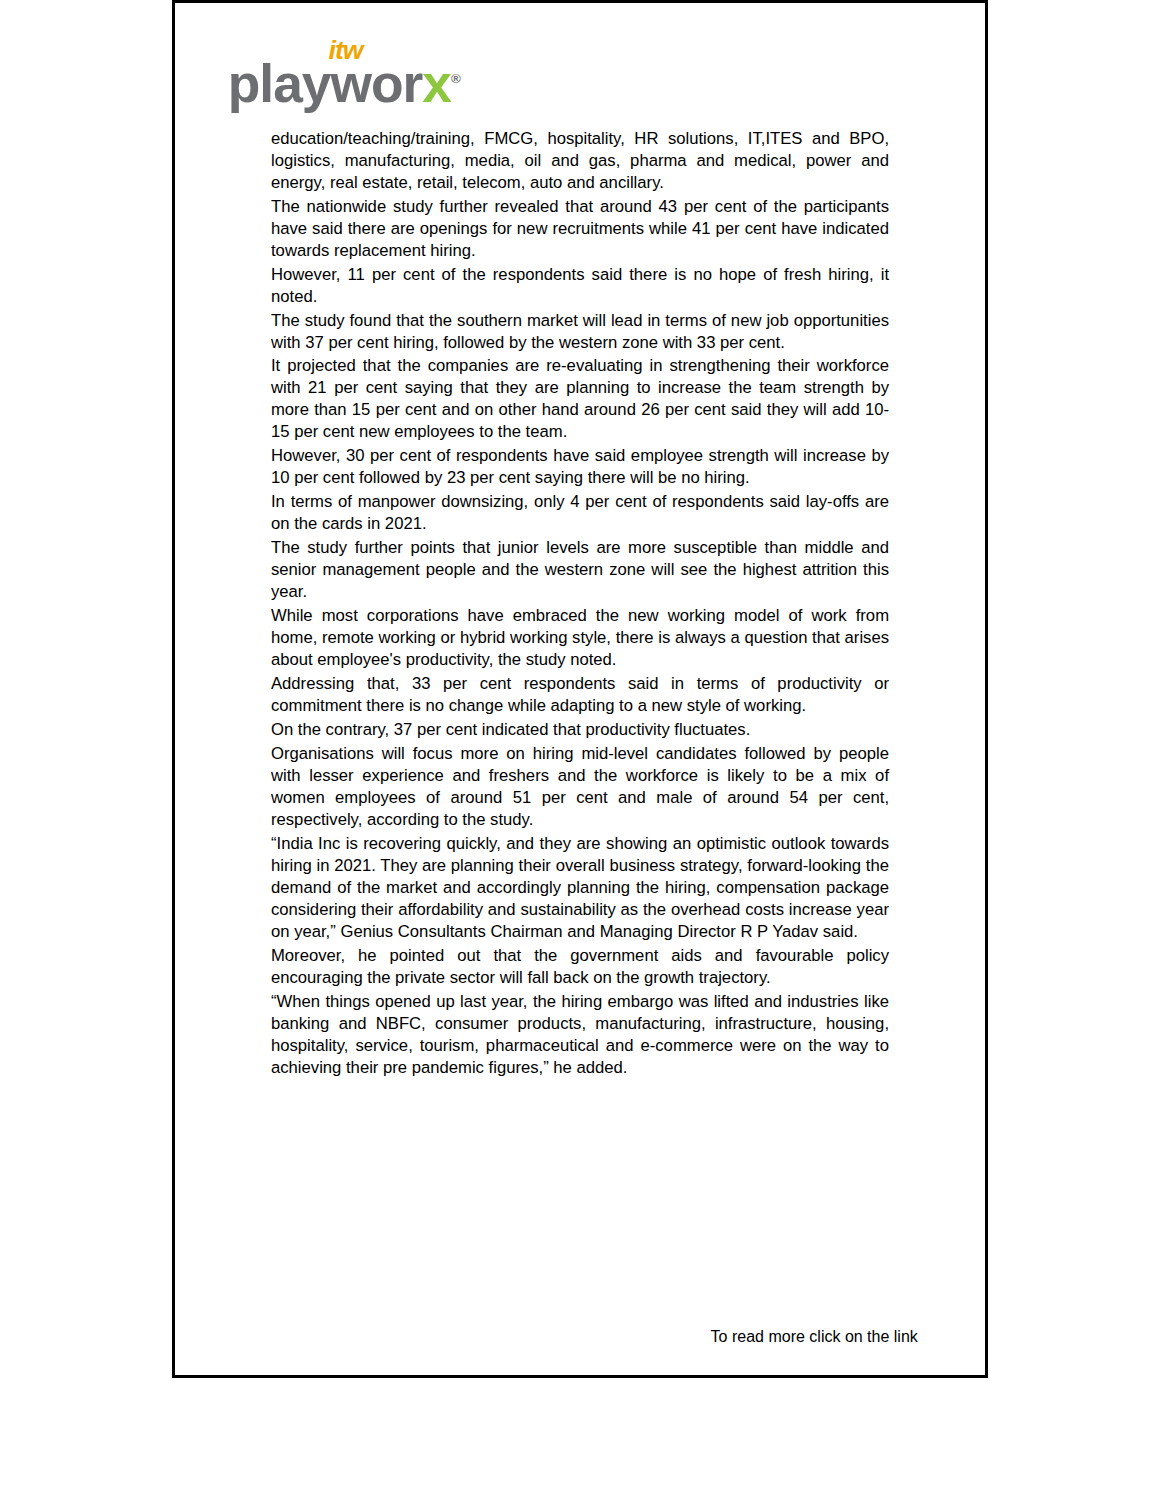itw playworx®
education/teaching/training, FMCG, hospitality, HR solutions, IT,ITES and BPO, logistics, manufacturing, media, oil and gas, pharma and medical, power and energy, real estate, retail, telecom, auto and ancillary.
The nationwide study further revealed that around 43 per cent of the participants have said there are openings for new recruitments while 41 per cent have indicated towards replacement hiring.
However, 11 per cent of the respondents said there is no hope of fresh hiring, it noted.
The study found that the southern market will lead in terms of new job opportunities with 37 per cent hiring, followed by the western zone with 33 per cent.
It projected that the companies are re-evaluating in strengthening their workforce with 21 per cent saying that they are planning to increase the team strength by more than 15 per cent and on other hand around 26 per cent said they will add 10-15 per cent new employees to the team.
However, 30 per cent of respondents have said employee strength will increase by 10 per cent followed by 23 per cent saying there will be no hiring.
In terms of manpower downsizing, only 4 per cent of respondents said lay-offs are on the cards in 2021.
The study further points that junior levels are more susceptible than middle and senior management people and the western zone will see the highest attrition this year.
While most corporations have embraced the new working model of work from home, remote working or hybrid working style, there is always a question that arises about employee's productivity, the study noted.
Addressing that, 33 per cent respondents said in terms of productivity or commitment there is no change while adapting to a new style of working.
On the contrary, 37 per cent indicated that productivity fluctuates.
Organisations will focus more on hiring mid-level candidates followed by people with lesser experience and freshers and the workforce is likely to be a mix of women employees of around 51 per cent and male of around 54 per cent, respectively, according to the study.
“India Inc is recovering quickly, and they are showing an optimistic outlook towards hiring in 2021. They are planning their overall business strategy, forward-looking the demand of the market and accordingly planning the hiring, compensation package considering their affordability and sustainability as the overhead costs increase year on year,” Genius Consultants Chairman and Managing Director R P Yadav said.
Moreover, he pointed out that the government aids and favourable policy encouraging the private sector will fall back on the growth trajectory.
“When things opened up last year, the hiring embargo was lifted and industries like banking and NBFC, consumer products, manufacturing, infrastructure, housing, hospitality, service, tourism, pharmaceutical and e-commerce were on the way to achieving their pre pandemic figures,” he added.
To read more click on the link